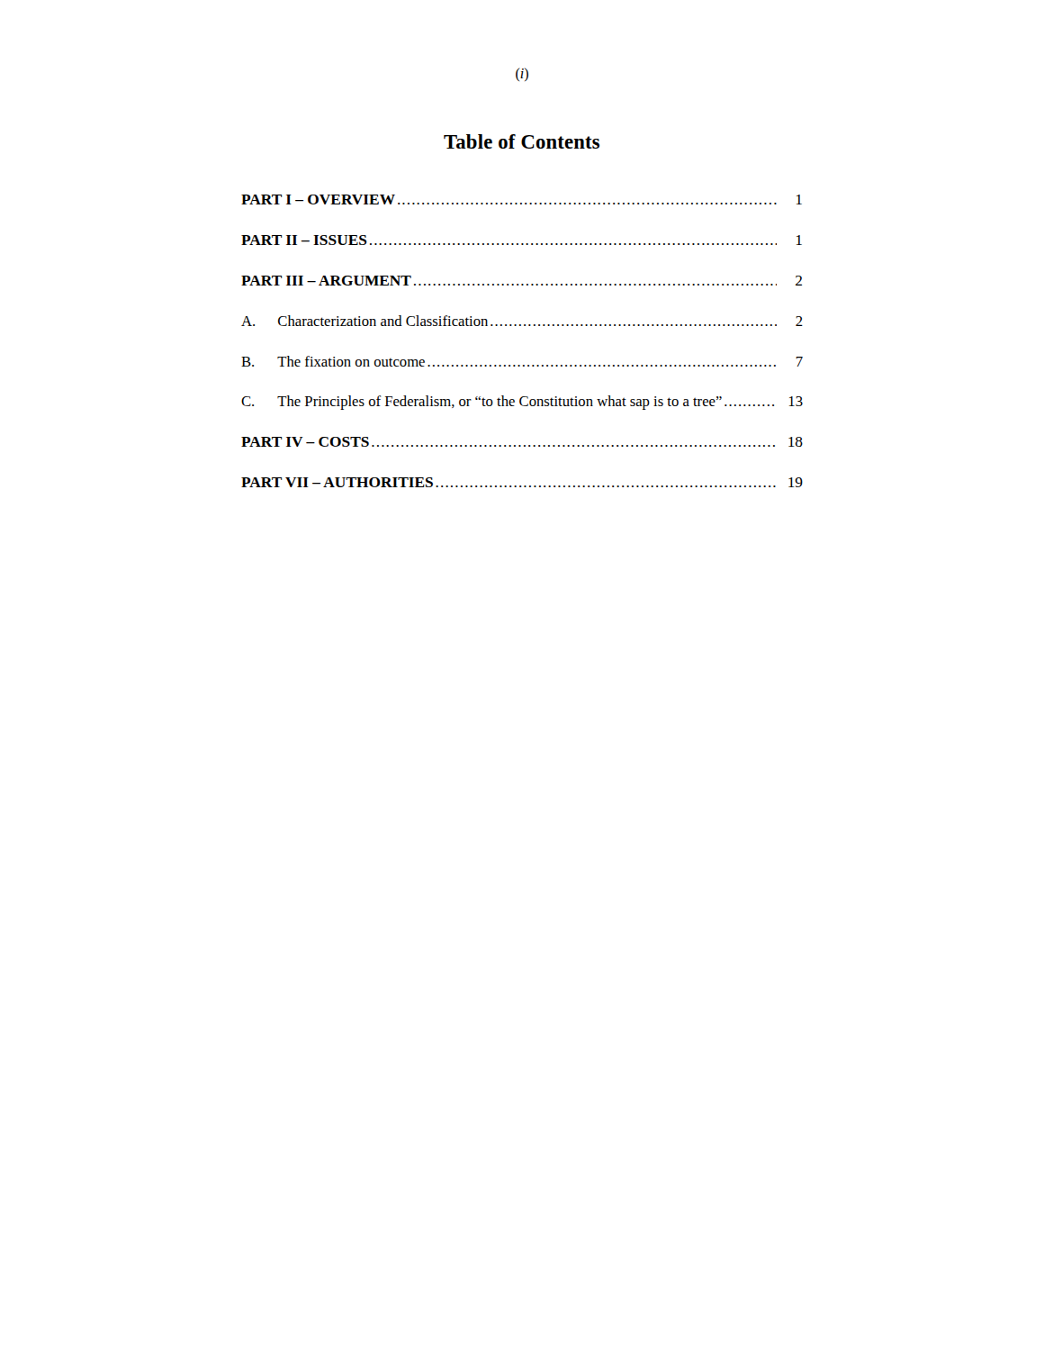(i)
Table of Contents
PART I – OVERVIEW .......................................................................................................... 1
PART II – ISSUES ................................................................................................................. 1
PART III – ARGUMENT ....................................................................................................... 2
A. Characterization and Classification ............................................................................... 2
B. The fixation on outcome ............................................................................................... 7
C. The Principles of Federalism, or “to the Constitution what sap is to a tree” ................. 13
PART IV – COSTS ................................................................................................................ 18
PART VII – AUTHORITIES ................................................................................................ 19